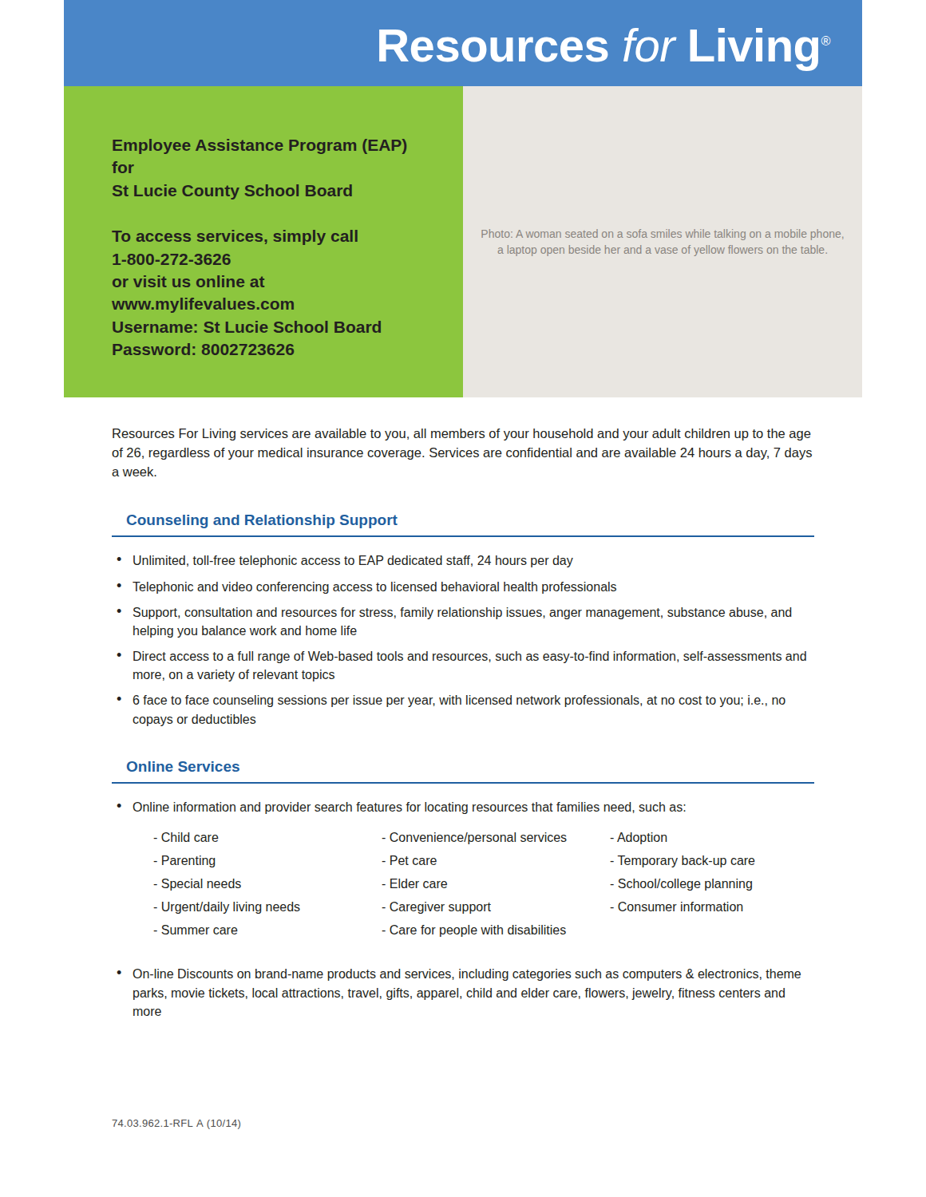Resources for Living®
Employee Assistance Program (EAP) for
St Lucie County School Board
To access services, simply call
1-800-272-3626
or visit us online at
www.mylifevalues.com
Username: St Lucie School Board
Password: 8002723626
Photo: A woman seated on a sofa smiles while talking on a mobile phone, a laptop open beside her and a vase of yellow flowers on the table.
Resources For Living services are available to you, all members of your household and your adult children up to the age of 26, regardless of your medical insurance coverage. Services are confidential and are available 24 hours a day, 7 days a week.
Counseling and Relationship Support
Unlimited, toll-free telephonic access to EAP dedicated staff, 24 hours per day
Telephonic and video conferencing access to licensed behavioral health professionals
Support, consultation and resources for stress, family relationship issues, anger management, substance abuse, and helping you balance work and home life
Direct access to a full range of Web-based tools and resources, such as easy-to-find information, self-assessments and more, on a variety of relevant topics
6 face to face counseling sessions per issue per year, with licensed network professionals, at no cost to you; i.e., no copays or deductibles
Online Services
Online information and provider search features for locating resources that families need, such as:
- Child care
- Parenting
- Special needs
- Urgent/daily living needs
- Summer care
- Convenience/personal services
- Pet care
- Elder care
- Caregiver support
- Care for people with disabilities
- Adoption
- Temporary back-up care
- School/college planning
- Consumer information
On-line Discounts on brand-name products and services, including categories such as computers & electronics, theme parks, movie tickets, local attractions, travel, gifts, apparel, child and elder care, flowers, jewelry, fitness centers and more
74.03.962.1-RFL A (10/14)